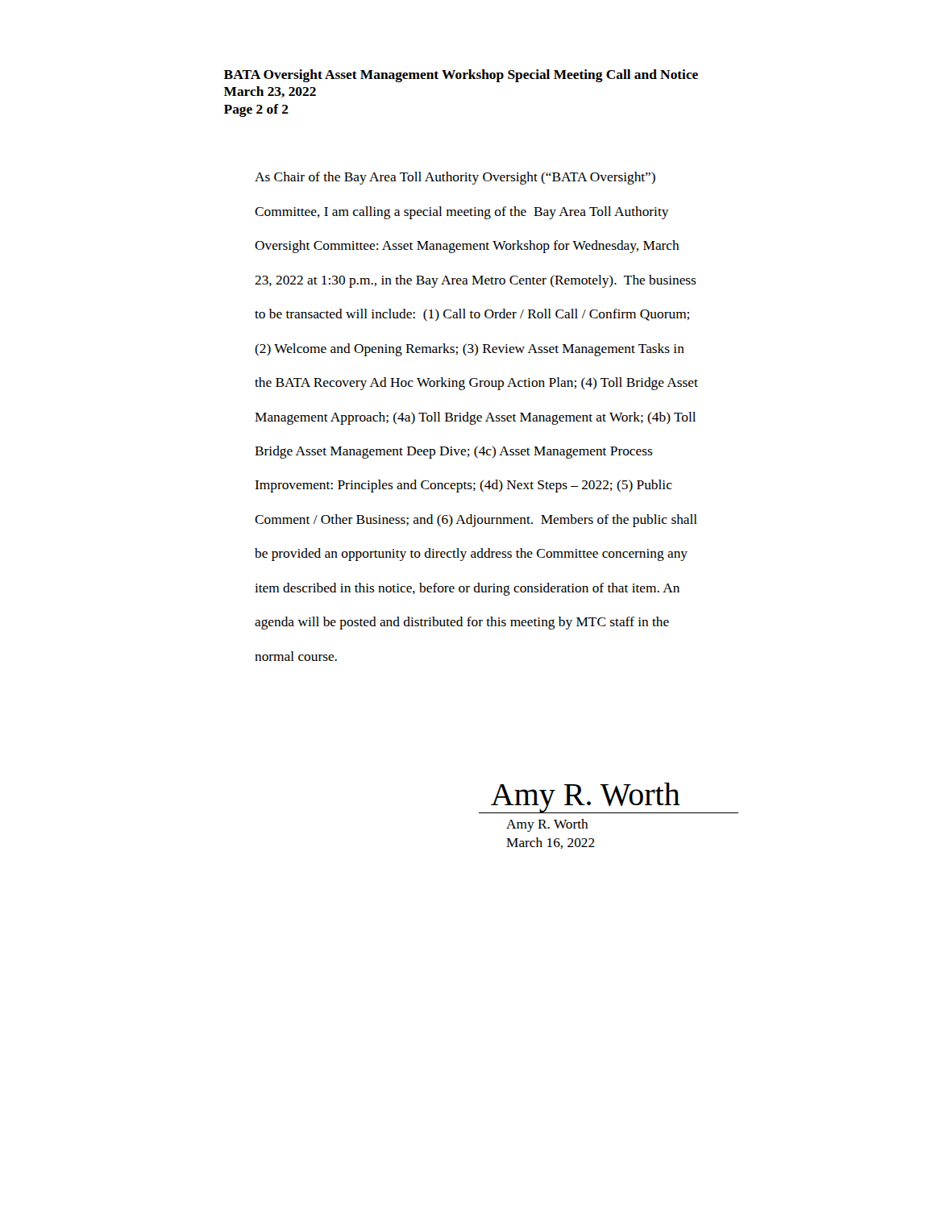BATA Oversight Asset Management Workshop Special Meeting Call and Notice
March 23, 2022
Page 2 of 2
As Chair of the Bay Area Toll Authority Oversight (“BATA Oversight”) Committee, I am calling a special meeting of the Bay Area Toll Authority Oversight Committee: Asset Management Workshop for Wednesday, March 23, 2022 at 1:30 p.m., in the Bay Area Metro Center (Remotely). The business to be transacted will include: (1) Call to Order / Roll Call / Confirm Quorum; (2) Welcome and Opening Remarks; (3) Review Asset Management Tasks in the BATA Recovery Ad Hoc Working Group Action Plan; (4) Toll Bridge Asset Management Approach; (4a) Toll Bridge Asset Management at Work; (4b) Toll Bridge Asset Management Deep Dive; (4c) Asset Management Process Improvement: Principles and Concepts; (4d) Next Steps – 2022; (5) Public Comment / Other Business; and (6) Adjournment. Members of the public shall be provided an opportunity to directly address the Committee concerning any item described in this notice, before or during consideration of that item. An agenda will be posted and distributed for this meeting by MTC staff in the normal course.
Amy R. Worth
Amy R. Worth
March 16, 2022